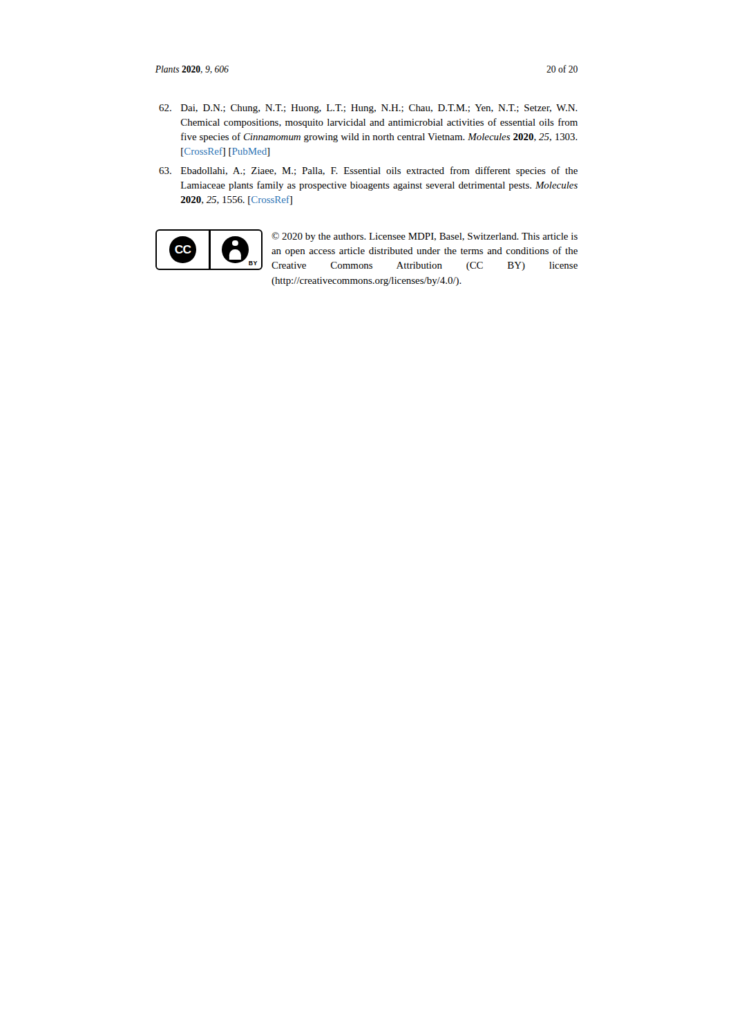Plants 2020, 9, 606
20 of 20
62. Dai, D.N.; Chung, N.T.; Huong, L.T.; Hung, N.H.; Chau, D.T.M.; Yen, N.T.; Setzer, W.N. Chemical compositions, mosquito larvicidal and antimicrobial activities of essential oils from five species of Cinnamomum growing wild in north central Vietnam. Molecules 2020, 25, 1303. [CrossRef] [PubMed]
63. Ebadollahi, A.; Ziaee, M.; Palla, F. Essential oils extracted from different species of the Lamiaceae plants family as prospective bioagents against several detrimental pests. Molecules 2020, 25, 1556. [CrossRef]
CC
i
BY
© 2020 by the authors. Licensee MDPI, Basel, Switzerland. This article is an open access article distributed under the terms and conditions of the Creative Commons Attribution (CC BY) license (http://creativecommons.org/licenses/by/4.0/).